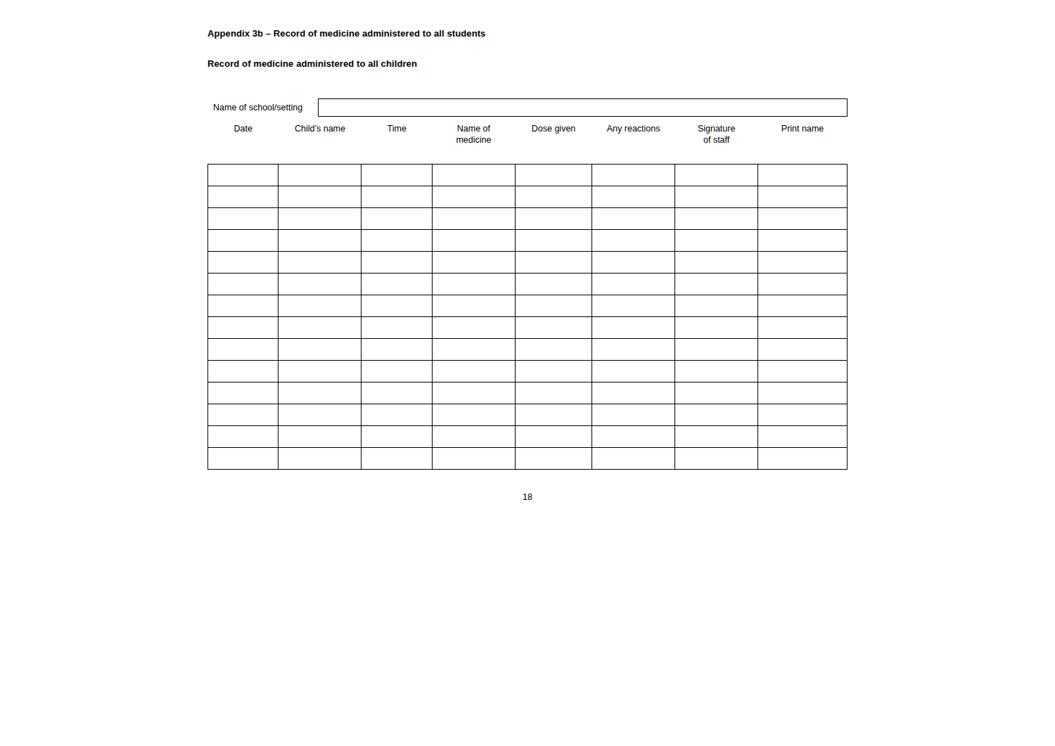Appendix 3b – Record of medicine administered to all students
Record of medicine administered to all children
Name of school/setting
| Date | Child’s name | Time | Name of medicine | Dose given | Any reactions | Signature of staff | Print name |
| --- | --- | --- | --- | --- | --- | --- | --- |
18